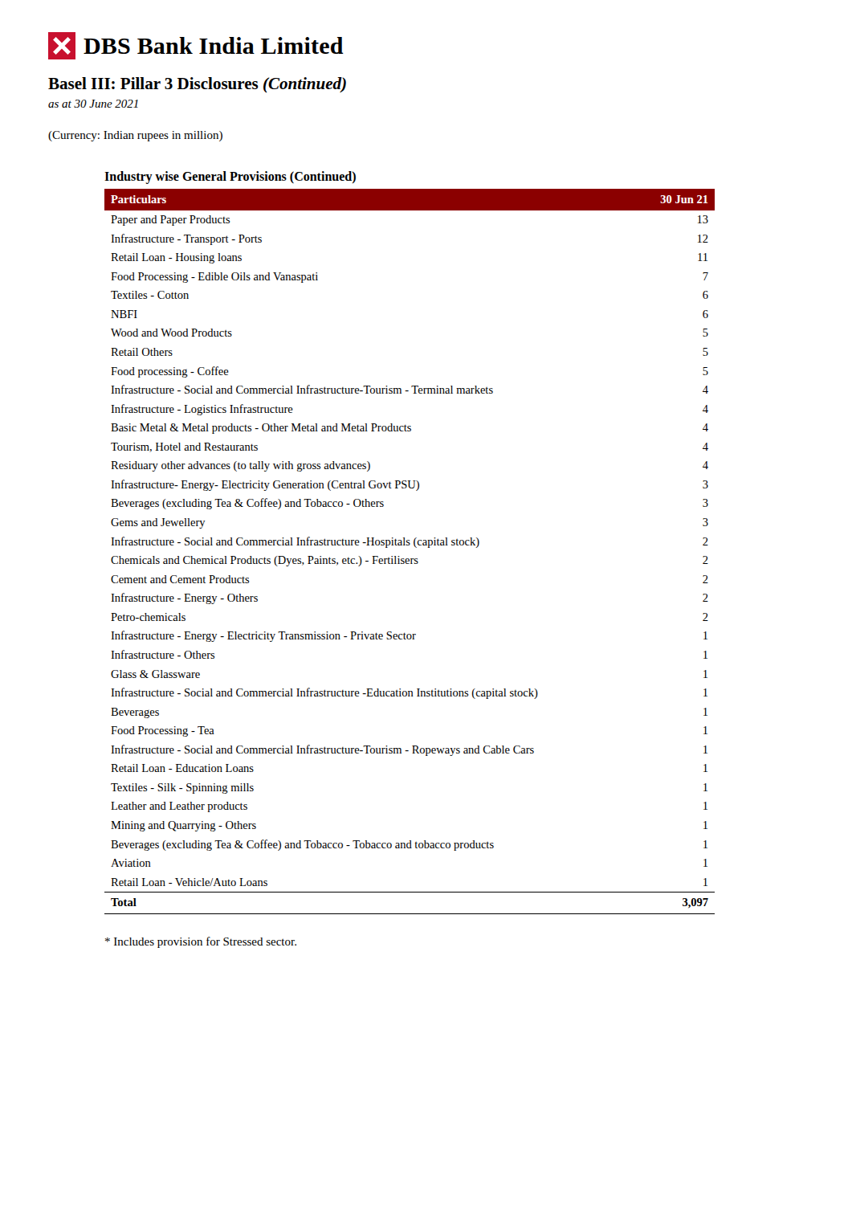DBS Bank India Limited
Basel III: Pillar 3 Disclosures (Continued)
as at 30 June 2021
(Currency: Indian rupees in million)
Industry wise General Provisions (Continued)
| Particulars | 30 Jun 21 |
| --- | --- |
| Paper and Paper Products | 13 |
| Infrastructure - Transport - Ports | 12 |
| Retail Loan - Housing loans | 11 |
| Food Processing - Edible Oils and Vanaspati | 7 |
| Textiles - Cotton | 6 |
| NBFI | 6 |
| Wood and Wood Products | 5 |
| Retail Others | 5 |
| Food processing - Coffee | 5 |
| Infrastructure - Social and Commercial Infrastructure-Tourism - Terminal markets | 4 |
| Infrastructure - Logistics Infrastructure | 4 |
| Basic Metal & Metal products - Other Metal and Metal Products | 4 |
| Tourism, Hotel and Restaurants | 4 |
| Residuary other advances (to tally with gross advances) | 4 |
| Infrastructure- Energy- Electricity Generation (Central Govt PSU) | 3 |
| Beverages (excluding Tea & Coffee) and Tobacco - Others | 3 |
| Gems and Jewellery | 3 |
| Infrastructure - Social and Commercial Infrastructure -Hospitals (capital stock) | 2 |
| Chemicals and Chemical Products (Dyes, Paints, etc.) - Fertilisers | 2 |
| Cement and Cement Products | 2 |
| Infrastructure - Energy - Others | 2 |
| Petro-chemicals | 2 |
| Infrastructure - Energy - Electricity Transmission - Private Sector | 1 |
| Infrastructure - Others | 1 |
| Glass & Glassware | 1 |
| Infrastructure - Social and Commercial Infrastructure -Education Institutions (capital stock) | 1 |
| Beverages | 1 |
| Food Processing - Tea | 1 |
| Infrastructure - Social and Commercial Infrastructure-Tourism - Ropeways and Cable Cars | 1 |
| Retail Loan - Education Loans | 1 |
| Textiles - Silk - Spinning mills | 1 |
| Leather and Leather products | 1 |
| Mining and Quarrying - Others | 1 |
| Beverages (excluding Tea & Coffee) and Tobacco - Tobacco and tobacco products | 1 |
| Aviation | 1 |
| Retail Loan - Vehicle/Auto Loans | 1 |
| Total | 3,097 |
* Includes provision for Stressed sector.